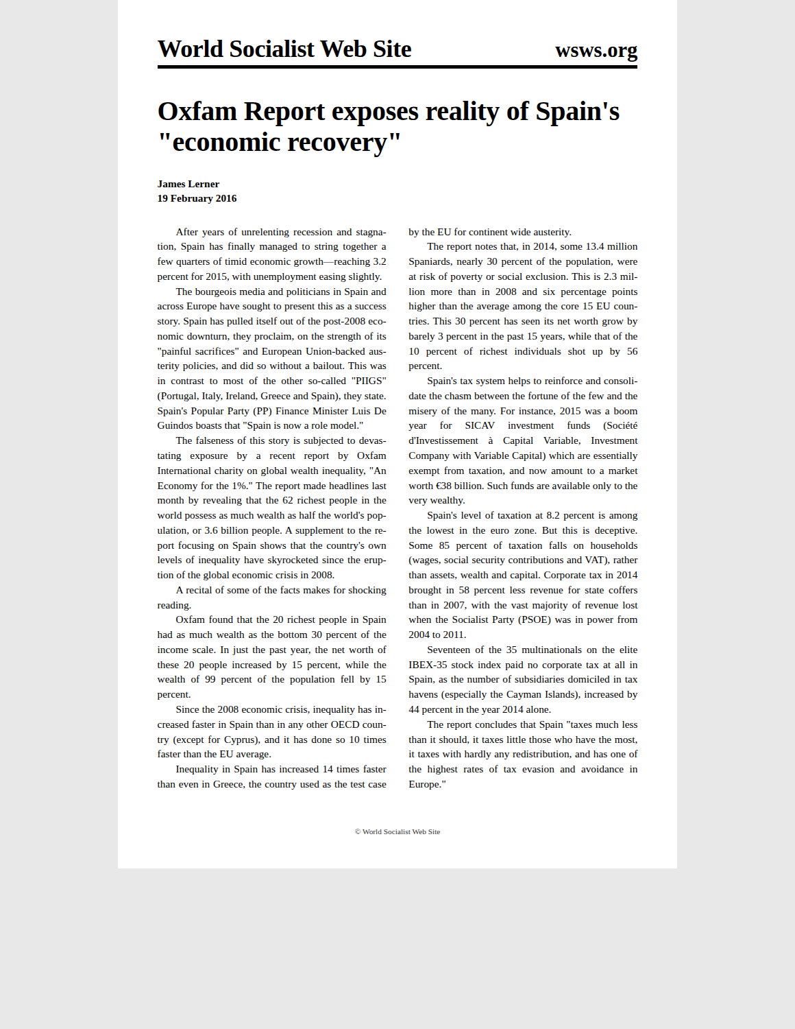World Socialist Web Site
wsws.org
Oxfam Report exposes reality of Spain's "economic recovery"
James Lerner
19 February 2016
After years of unrelenting recession and stagnation, Spain has finally managed to string together a few quarters of timid economic growth—reaching 3.2 percent for 2015, with unemployment easing slightly.
The bourgeois media and politicians in Spain and across Europe have sought to present this as a success story. Spain has pulled itself out of the post-2008 economic downturn, they proclaim, on the strength of its "painful sacrifices" and European Union-backed austerity policies, and did so without a bailout. This was in contrast to most of the other so-called "PIIGS" (Portugal, Italy, Ireland, Greece and Spain), they state. Spain's Popular Party (PP) Finance Minister Luis De Guindos boasts that "Spain is now a role model."
The falseness of this story is subjected to devastating exposure by a recent report by Oxfam International charity on global wealth inequality, "An Economy for the 1%." The report made headlines last month by revealing that the 62 richest people in the world possess as much wealth as half the world's population, or 3.6 billion people. A supplement to the report focusing on Spain shows that the country's own levels of inequality have skyrocketed since the eruption of the global economic crisis in 2008.
A recital of some of the facts makes for shocking reading.
Oxfam found that the 20 richest people in Spain had as much wealth as the bottom 30 percent of the income scale. In just the past year, the net worth of these 20 people increased by 15 percent, while the wealth of 99 percent of the population fell by 15 percent.
Since the 2008 economic crisis, inequality has increased faster in Spain than in any other OECD country (except for Cyprus), and it has done so 10 times faster than the EU average.
Inequality in Spain has increased 14 times faster than even in Greece, the country used as the test case by the EU for continent wide austerity.
The report notes that, in 2014, some 13.4 million Spaniards, nearly 30 percent of the population, were at risk of poverty or social exclusion. This is 2.3 million more than in 2008 and six percentage points higher than the average among the core 15 EU countries. This 30 percent has seen its net worth grow by barely 3 percent in the past 15 years, while that of the 10 percent of richest individuals shot up by 56 percent.
Spain's tax system helps to reinforce and consolidate the chasm between the fortune of the few and the misery of the many. For instance, 2015 was a boom year for SICAV investment funds (Société d'Investissement à Capital Variable, Investment Company with Variable Capital) which are essentially exempt from taxation, and now amount to a market worth €38 billion. Such funds are available only to the very wealthy.
Spain's level of taxation at 8.2 percent is among the lowest in the euro zone. But this is deceptive. Some 85 percent of taxation falls on households (wages, social security contributions and VAT), rather than assets, wealth and capital. Corporate tax in 2014 brought in 58 percent less revenue for state coffers than in 2007, with the vast majority of revenue lost when the Socialist Party (PSOE) was in power from 2004 to 2011.
Seventeen of the 35 multinationals on the elite IBEX-35 stock index paid no corporate tax at all in Spain, as the number of subsidiaries domiciled in tax havens (especially the Cayman Islands), increased by 44 percent in the year 2014 alone.
The report concludes that Spain "taxes much less than it should, it taxes little those who have the most, it taxes with hardly any redistribution, and has one of the highest rates of tax evasion and avoidance in Europe."
© World Socialist Web Site